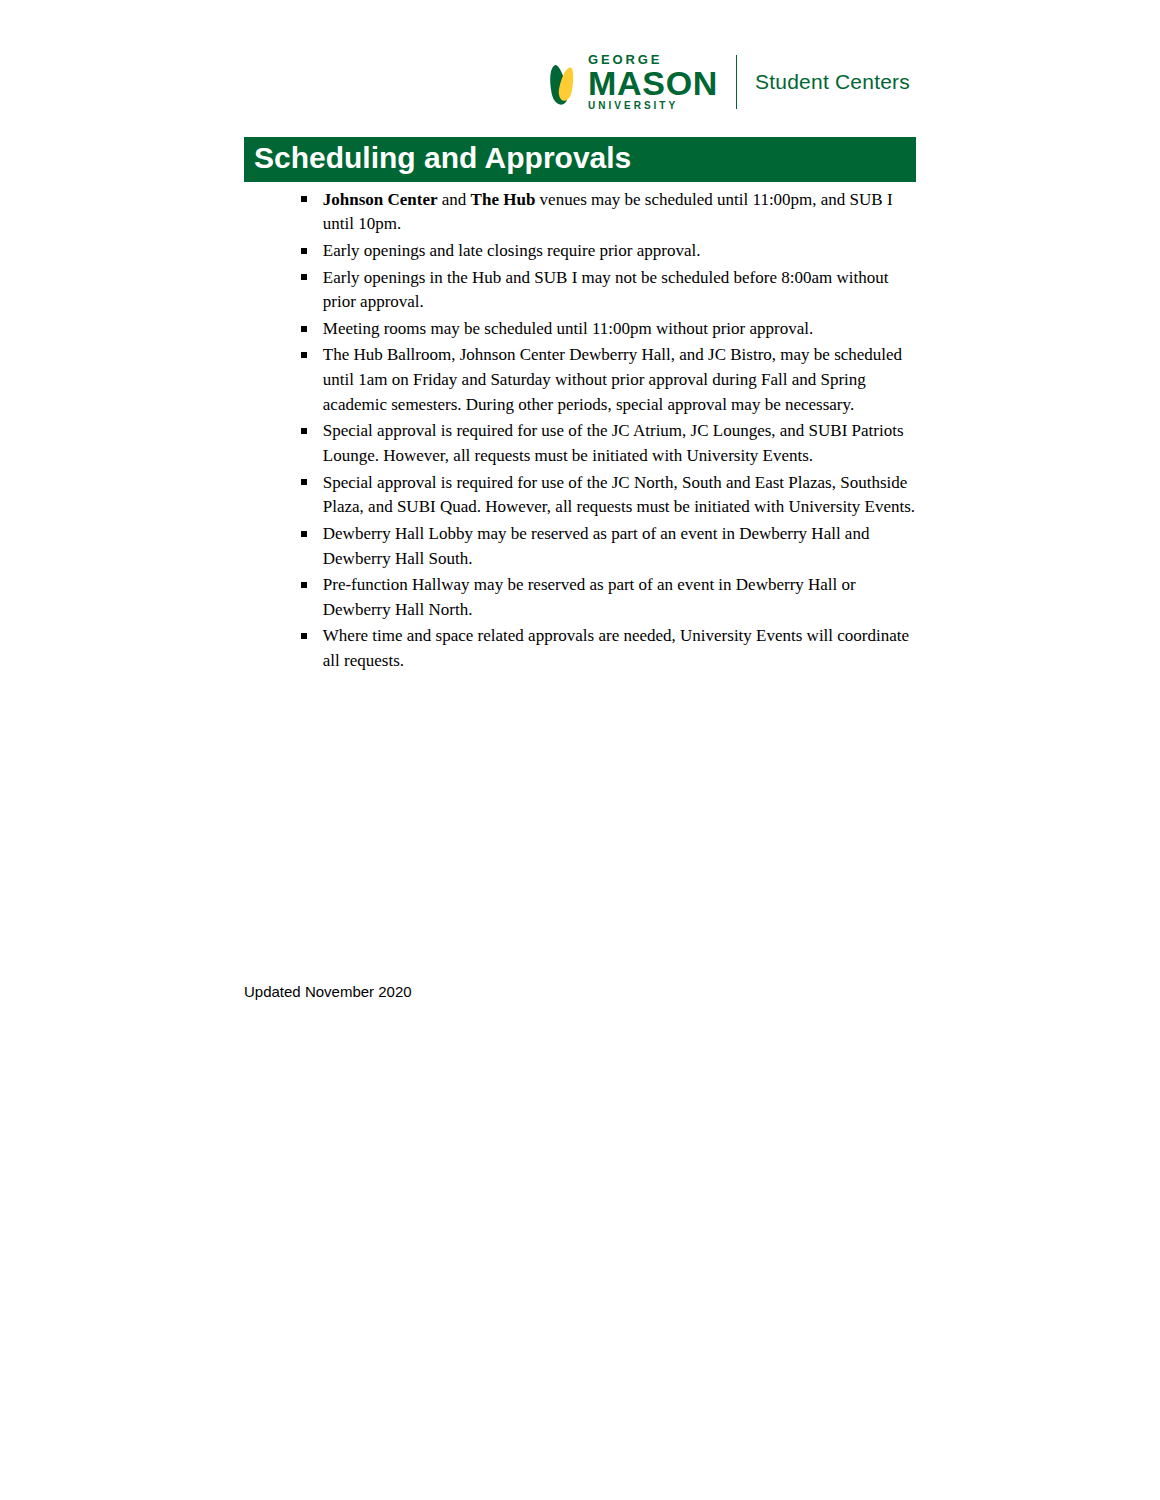GEORGE MASON UNIVERSITY
Student Centers
Scheduling and Approvals
Johnson Center and The Hub venues may be scheduled until 11:00pm, and SUB I until 10pm.
Early openings and late closings require prior approval.
Early openings in the Hub and SUB I may not be scheduled before 8:00am without prior approval.
Meeting rooms may be scheduled until 11:00pm without prior approval.
The Hub Ballroom, Johnson Center Dewberry Hall, and JC Bistro, may be scheduled until 1am on Friday and Saturday without prior approval during Fall and Spring academic semesters. During other periods, special approval may be necessary.
Special approval is required for use of the JC Atrium, JC Lounges, and SUBI Patriots Lounge. However, all requests must be initiated with University Events.
Special approval is required for use of the JC North, South and East Plazas, Southside Plaza, and SUBI Quad. However, all requests must be initiated with University Events.
Dewberry Hall Lobby may be reserved as part of an event in Dewberry Hall and Dewberry Hall South.
Pre-function Hallway may be reserved as part of an event in Dewberry Hall or Dewberry Hall North.
Where time and space related approvals are needed, University Events will coordinate all requests.
Updated November 2020